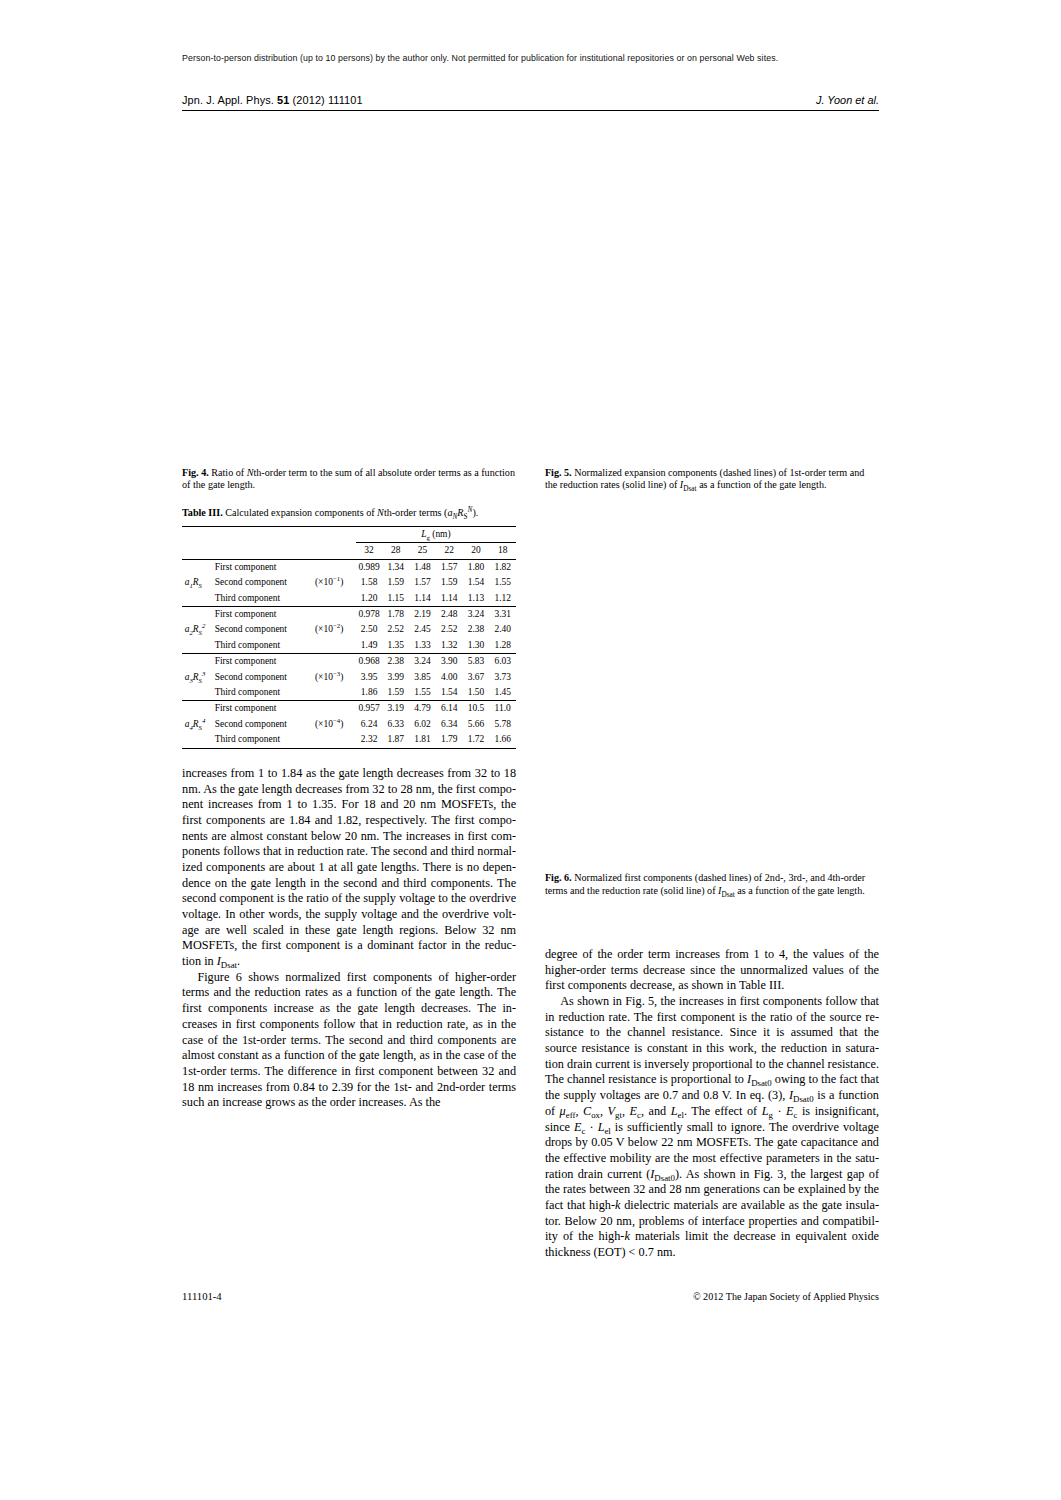Person-to-person distribution (up to 10 persons) by the author only. Not permitted for publication for institutional repositories or on personal Web sites.
Jpn. J. Appl. Phys. 51 (2012) 111101
J. Yoon et al.
Fig. 4. Ratio of Nth-order term to the sum of all absolute order terms as a function of the gate length.
Table III. Calculated expansion components of Nth-order terms (aNRSN).
| | | | L g (nm) |
| | | | 32 | 28 | 25 | 22 | 20 | 18 |
| | First component | | 0.989 | 1.34 | 1.48 | 1.57 | 1.80 | 1.82 |
| a 1 R S | Second component | (×10 −1 ) | 1.58 | 1.59 | 1.57 | 1.59 | 1.54 | 1.55 |
| | Third component | | 1.20 | 1.15 | 1.14 | 1.14 | 1.13 | 1.12 |
| | First component | | 0.978 | 1.78 | 2.19 | 2.48 | 3.24 | 3.31 |
| a 2 R S 2 | Second component | (×10 −2 ) | 2.50 | 2.52 | 2.45 | 2.52 | 2.38 | 2.40 |
| | Third component | | 1.49 | 1.35 | 1.33 | 1.32 | 1.30 | 1.28 |
| | First component | | 0.968 | 2.38 | 3.24 | 3.90 | 5.83 | 6.03 |
| a 3 R S 3 | Second component | (×10 −3 ) | 3.95 | 3.99 | 3.85 | 4.00 | 3.67 | 3.73 |
| | Third component | | 1.86 | 1.59 | 1.55 | 1.54 | 1.50 | 1.45 |
| | First component | | 0.957 | 3.19 | 4.79 | 6.14 | 10.5 | 11.0 |
| a 4 R S 4 | Second component | (×10 −4 ) | 6.24 | 6.33 | 6.02 | 6.34 | 5.66 | 5.78 |
| | Third component | | 2.32 | 1.87 | 1.81 | 1.79 | 1.72 | 1.66 |
increases from 1 to 1.84 as the gate length decreases from 32 to 18 nm. As the gate length decreases from 32 to 28 nm, the first component increases from 1 to 1.35. For 18 and 20 nm MOSFETs, the first components are 1.84 and 1.82, respectively. The first components are almost constant below 20 nm. The increases in first components follows that in reduction rate. The second and third normalized components are about 1 at all gate lengths. There is no dependence on the gate length in the second and third components. The second component is the ratio of the supply voltage to the overdrive voltage. In other words, the supply voltage and the overdrive voltage are well scaled in these gate length regions. Below 32 nm MOSFETs, the first component is a dominant factor in the reduction in IDsat.
Figure 6 shows normalized first components of higher-order terms and the reduction rates as a function of the gate length. The first components increase as the gate length decreases. The increases in first components follow that in reduction rate, as in the case of the 1st-order terms. The second and third components are almost constant as a function of the gate length, as in the case of the 1st-order terms. The difference in first component between 32 and 18 nm increases from 0.84 to 2.39 for the 1st- and 2nd-order terms such an increase grows as the order increases. As the
Fig. 5. Normalized expansion components (dashed lines) of 1st-order term and the reduction rates (solid line) of IDsat as a function of the gate length.
Fig. 6. Normalized first components (dashed lines) of 2nd-, 3rd-, and 4th-order terms and the reduction rate (solid line) of IDsat as a function of the gate length.
degree of the order term increases from 1 to 4, the values of the higher-order terms decrease since the unnormalized values of the first components decrease, as shown in Table III.
As shown in Fig. 5, the increases in first components follow that in reduction rate. The first component is the ratio of the source resistance to the channel resistance. Since it is assumed that the source resistance is constant in this work, the reduction in saturation drain current is inversely proportional to the channel resistance. The channel resistance is proportional to IDsat0 owing to the fact that the supply voltages are 0.7 and 0.8 V. In eq. (3), IDsat0 is a function of μeff, Cox, Vgt, Ec, and Lel. The effect of Lg · Ec is insignificant, since Ec · Lel is sufficiently small to ignore. The overdrive voltage drops by 0.05 V below 22 nm MOSFETs. The gate capacitance and the effective mobility are the most effective parameters in the saturation drain current (IDsat0). As shown in Fig. 3, the largest gap of the rates between 32 and 28 nm generations can be explained by the fact that high-k dielectric materials are available as the gate insulator. Below 20 nm, problems of interface properties and compatibility of the high-k materials limit the decrease in equivalent oxide thickness (EOT) < 0.7 nm.
111101-4
© 2012 The Japan Society of Applied Physics